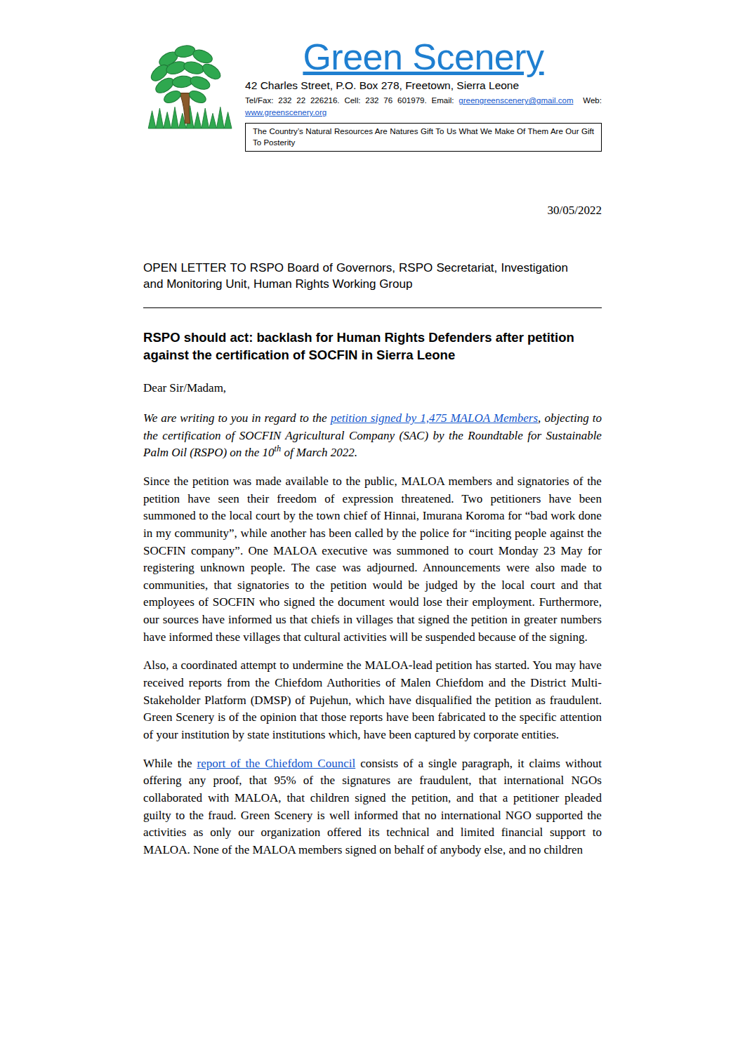Green Scenery
42 Charles Street, P.O. Box 278, Freetown, Sierra Leone
Tel/Fax: 232 22 226216. Cell: 232 76 601979. Email: greengreenscenery@gmail.com Web: www.greenscenery.org
The Country’s Natural Resources Are Natures Gift To Us What We Make Of Them Are Our Gift To Posterity
30/05/2022
OPEN LETTER TO RSPO Board of Governors, RSPO Secretariat, Investigation and Monitoring Unit, Human Rights Working Group
RSPO should act: backlash for Human Rights Defenders after petition against the certification of SOCFIN in Sierra Leone
Dear Sir/Madam,
We are writing to you in regard to the petition signed by 1,475 MALOA Members, objecting to the certification of SOCFIN Agricultural Company (SAC) by the Roundtable for Sustainable Palm Oil (RSPO) on the 10th of March 2022.
Since the petition was made available to the public, MALOA members and signatories of the petition have seen their freedom of expression threatened. Two petitioners have been summoned to the local court by the town chief of Hinnai, Imurana Koroma for “bad work done in my community”, while another has been called by the police for “inciting people against the SOCFIN company”. One MALOA executive was summoned to court Monday 23 May for registering unknown people. The case was adjourned. Announcements were also made to communities, that signatories to the petition would be judged by the local court and that employees of SOCFIN who signed the document would lose their employment. Furthermore, our sources have informed us that chiefs in villages that signed the petition in greater numbers have informed these villages that cultural activities will be suspended because of the signing.
Also, a coordinated attempt to undermine the MALOA-lead petition has started. You may have received reports from the Chiefdom Authorities of Malen Chiefdom and the District Multi-Stakeholder Platform (DMSP) of Pujehun, which have disqualified the petition as fraudulent. Green Scenery is of the opinion that those reports have been fabricated to the specific attention of your institution by state institutions which, have been captured by corporate entities.
While the report of the Chiefdom Council consists of a single paragraph, it claims without offering any proof, that 95% of the signatures are fraudulent, that international NGOs collaborated with MALOA, that children signed the petition, and that a petitioner pleaded guilty to the fraud. Green Scenery is well informed that no international NGO supported the activities as only our organization offered its technical and limited financial support to MALOA. None of the MALOA members signed on behalf of anybody else, and no children